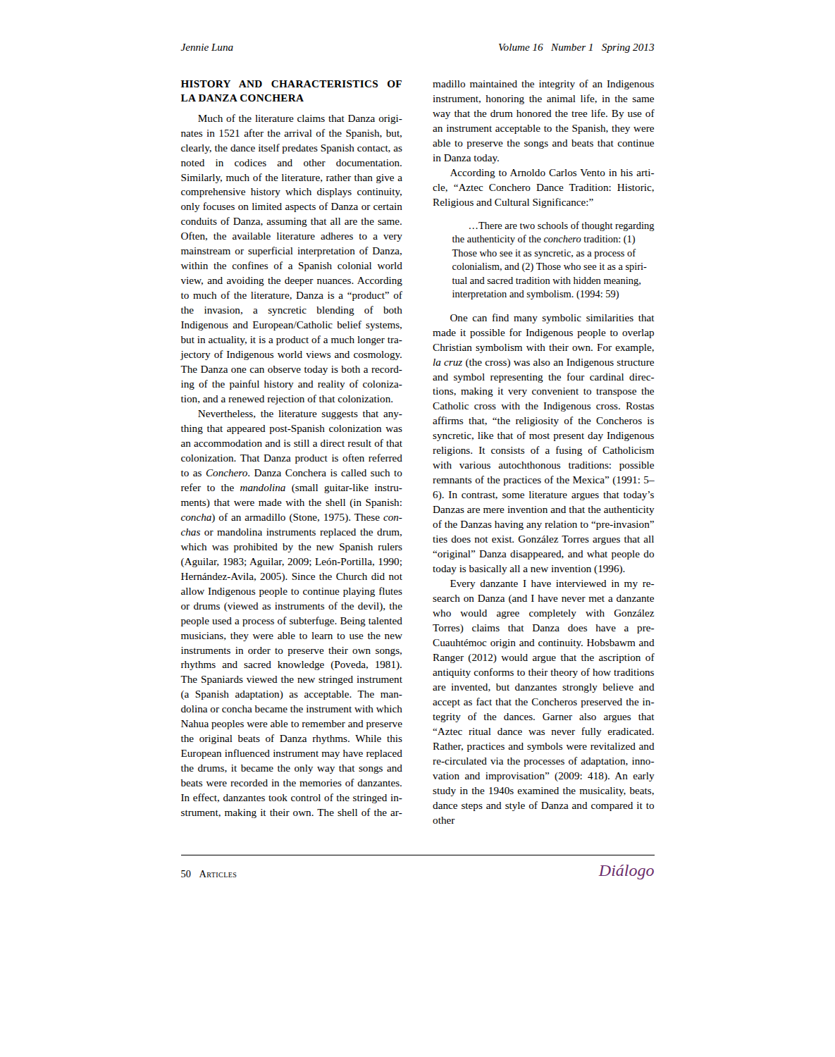Jennie Luna
Volume 16 Number 1 Spring 2013
History and Characteristics of La Danza Conchera
Much of the literature claims that Danza originates in 1521 after the arrival of the Spanish, but, clearly, the dance itself predates Spanish contact, as noted in codices and other documentation. Similarly, much of the literature, rather than give a comprehensive history which displays continuity, only focuses on limited aspects of Danza or certain conduits of Danza, assuming that all are the same. Often, the available literature adheres to a very mainstream or superficial interpretation of Danza, within the confines of a Spanish colonial world view, and avoiding the deeper nuances. According to much of the literature, Danza is a “product” of the invasion, a syncretic blending of both Indigenous and European/Catholic belief systems, but in actuality, it is a product of a much longer trajectory of Indigenous world views and cosmology. The Danza one can observe today is both a recording of the painful history and reality of colonization, and a renewed rejection of that colonization.
Nevertheless, the literature suggests that anything that appeared post-Spanish colonization was an accommodation and is still a direct result of that colonization. That Danza product is often referred to as Conchero. Danza Conchera is called such to refer to the mandolina (small guitar-like instruments) that were made with the shell (in Spanish: concha) of an armadillo (Stone, 1975). These conchas or mandolina instruments replaced the drum, which was prohibited by the new Spanish rulers (Aguilar, 1983; Aguilar, 2009; León-Portilla, 1990; Hernández-Avila, 2005). Since the Church did not allow Indigenous people to continue playing flutes or drums (viewed as instruments of the devil), the people used a process of subterfuge. Being talented musicians, they were able to learn to use the new instruments in order to preserve their own songs, rhythms and sacred knowledge (Poveda, 1981). The Spaniards viewed the new stringed instrument (a Spanish adaptation) as acceptable. The mandolina or concha became the instrument with which Nahua peoples were able to remember and preserve the original beats of Danza rhythms. While this European influenced instrument may have replaced the drums, it became the only way that songs and beats were recorded in the memories of danzantes. In effect, danzantes took control of the stringed instrument, making it their own. The shell of the armadillo maintained the integrity of an Indigenous instrument, honoring the animal life, in the same way that the drum honored the tree life. By use of an instrument acceptable to the Spanish, they were able to preserve the songs and beats that continue in Danza today.
According to Arnoldo Carlos Vento in his article, “Aztec Conchero Dance Tradition: Historic, Religious and Cultural Significance:”
…There are two schools of thought regarding the authenticity of the conchero tradition: (1) Those who see it as syncretic, as a process of colonialism, and (2) Those who see it as a spiritual and sacred tradition with hidden meaning, interpretation and symbolism. (1994: 59)
One can find many symbolic similarities that made it possible for Indigenous people to overlap Christian symbolism with their own. For example, la cruz (the cross) was also an Indigenous structure and symbol representing the four cardinal directions, making it very convenient to transpose the Catholic cross with the Indigenous cross. Rostas affirms that, “the religiosity of the Concheros is syncretic, like that of most present day Indigenous religions. It consists of a fusing of Catholicism with various autochthonous traditions: possible remnants of the practices of the Mexica” (1991: 5–6). In contrast, some literature argues that today’s Danzas are mere invention and that the authenticity of the Danzas having any relation to “pre-invasion” ties does not exist. González Torres argues that all “original” Danza disappeared, and what people do today is basically all a new invention (1996).
Every danzante I have interviewed in my research on Danza (and I have never met a danzante who would agree completely with González Torres) claims that Danza does have a pre-Cuauhtémoc origin and continuity. Hobsbawm and Ranger (2012) would argue that the ascription of antiquity conforms to their theory of how traditions are invented, but danzantes strongly believe and accept as fact that the Concheros preserved the integrity of the dances. Garner also argues that “Aztec ritual dance was never fully eradicated. Rather, practices and symbols were revitalized and re-circulated via the processes of adaptation, innovation and improvisation” (2009: 418). An early study in the 1940s examined the musicality, beats, dance steps and style of Danza and compared it to other
50 Articles
Diálogo